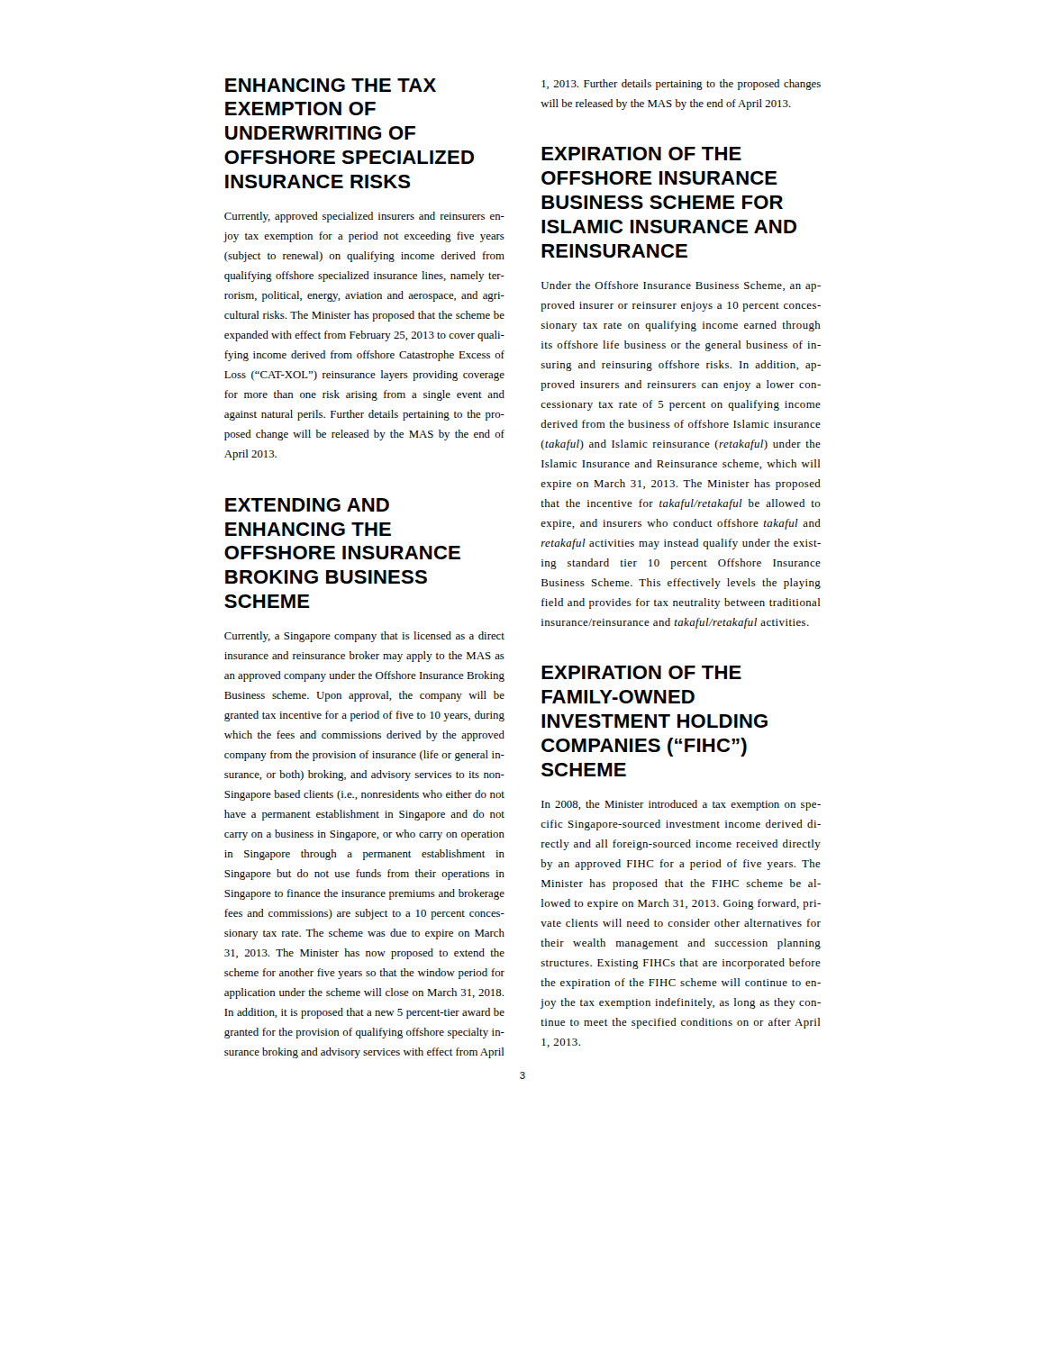Enhancing the Tax Exemption of Underwriting of Offshore Specialized Insurance Risks
Currently, approved specialized insurers and reinsurers enjoy tax exemption for a period not exceeding five years (subject to renewal) on qualifying income derived from qualifying offshore specialized insurance lines, namely terrorism, political, energy, aviation and aerospace, and agricultural risks. The Minister has proposed that the scheme be expanded with effect from February 25, 2013 to cover qualifying income derived from offshore Catastrophe Excess of Loss (“CAT-XOL”) reinsurance layers providing coverage for more than one risk arising from a single event and against natural perils. Further details pertaining to the proposed change will be released by the MAS by the end of April 2013.
Extending and Enhancing the Offshore Insurance Broking Business Scheme
Currently, a Singapore company that is licensed as a direct insurance and reinsurance broker may apply to the MAS as an approved company under the Offshore Insurance Broking Business scheme. Upon approval, the company will be granted tax incentive for a period of five to 10 years, during which the fees and commissions derived by the approved company from the provision of insurance (life or general insurance, or both) broking, and advisory services to its non-Singapore based clients (i.e., nonresidents who either do not have a permanent establishment in Singapore and do not carry on a business in Singapore, or who carry on operation in Singapore through a permanent establishment in Singapore but do not use funds from their operations in Singapore to finance the insurance premiums and brokerage fees and commissions) are subject to a 10 percent concessionary tax rate. The scheme was due to expire on March 31, 2013. The Minister has now proposed to extend the scheme for another five years so that the window period for application under the scheme will close on March 31, 2018. In addition, it is proposed that a new 5 percent-tier award be granted for the provision of qualifying offshore specialty insurance broking and advisory services with effect from April 1, 2013. Further details pertaining to the proposed changes will be released by the MAS by the end of April 2013.
Expiration of the Offshore Insurance Business Scheme for Islamic Insurance and Reinsurance
Under the Offshore Insurance Business Scheme, an approved insurer or reinsurer enjoys a 10 percent concessionary tax rate on qualifying income earned through its offshore life business or the general business of insuring and reinsuring offshore risks. In addition, approved insurers and reinsurers can enjoy a lower concessionary tax rate of 5 percent on qualifying income derived from the business of offshore Islamic insurance (takaful) and Islamic reinsurance (retakaful) under the Islamic Insurance and Reinsurance scheme, which will expire on March 31, 2013. The Minister has proposed that the incentive for takaful/retakaful be allowed to expire, and insurers who conduct offshore takaful and retakaful activities may instead qualify under the existing standard tier 10 percent Offshore Insurance Business Scheme. This effectively levels the playing field and provides for tax neutrality between traditional insurance/reinsurance and takaful/retakaful activities.
Expiration of the Family-Owned Investment Holding Companies (“FIHC”) Scheme
In 2008, the Minister introduced a tax exemption on specific Singapore-sourced investment income derived directly and all foreign-sourced income received directly by an approved FIHC for a period of five years. The Minister has proposed that the FIHC scheme be allowed to expire on March 31, 2013. Going forward, private clients will need to consider other alternatives for their wealth management and succession planning structures. Existing FIHCs that are incorporated before the expiration of the FIHC scheme will continue to enjoy the tax exemption indefinitely, as long as they continue to meet the specified conditions on or after April 1, 2013.
3